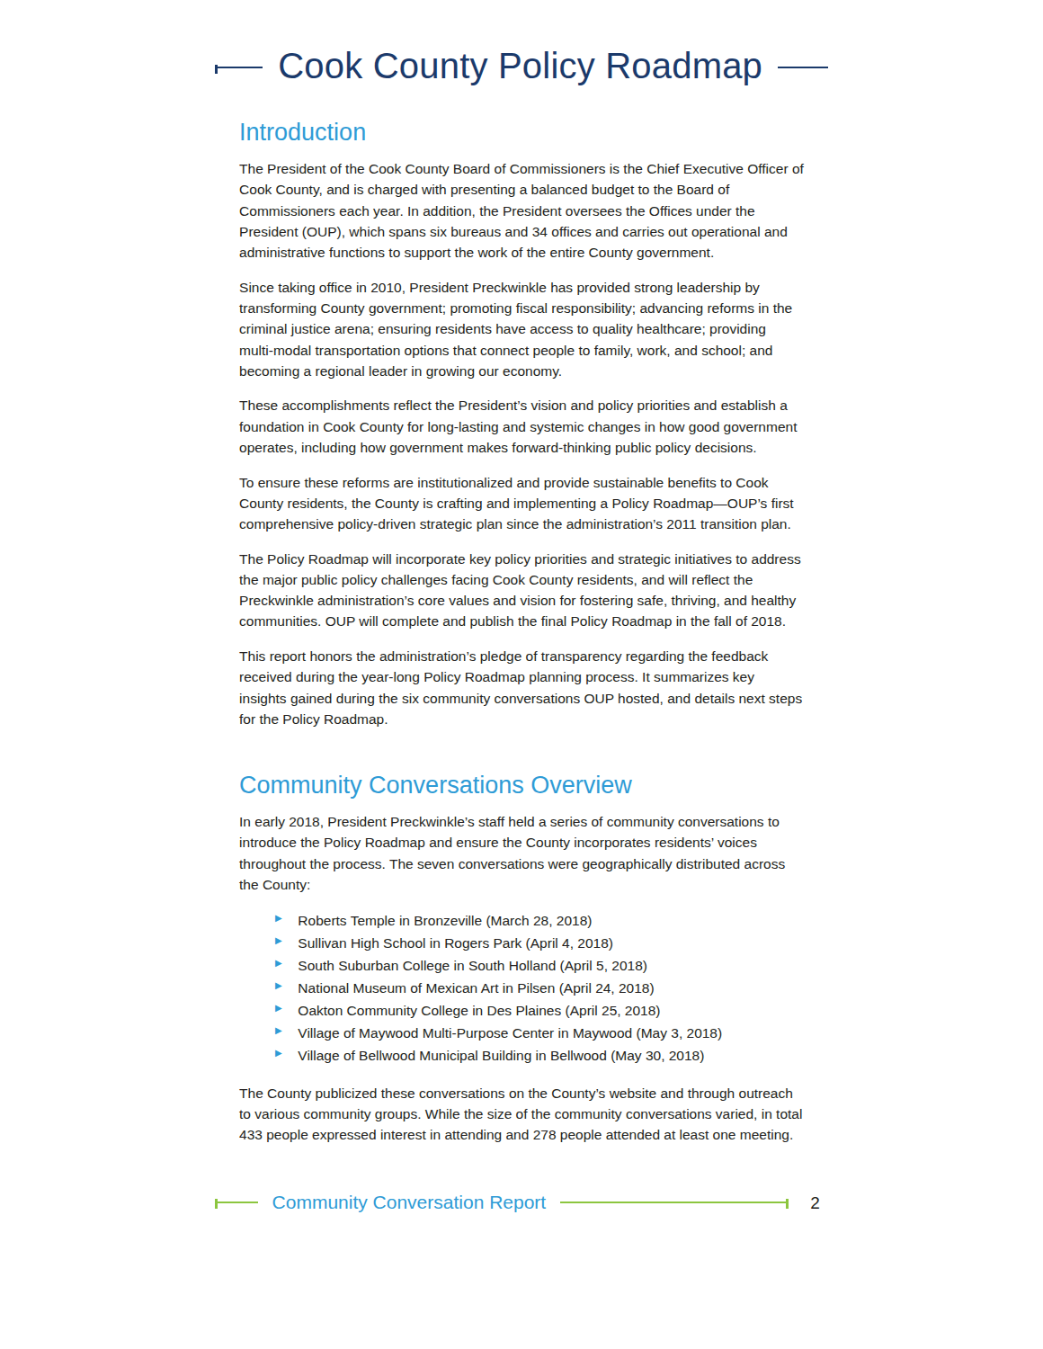Cook County Policy Roadmap
Introduction
The President of the Cook County Board of Commissioners is the Chief Executive Officer of Cook County, and is charged with presenting a balanced budget to the Board of Commissioners each year. In addition, the President oversees the Offices under the President (OUP), which spans six bureaus and 34 offices and carries out operational and administrative functions to support the work of the entire County government.
Since taking office in 2010, President Preckwinkle has provided strong leadership by transforming County government; promoting fiscal responsibility; advancing reforms in the criminal justice arena; ensuring residents have access to quality healthcare; providing multi-modal transportation options that connect people to family, work, and school; and becoming a regional leader in growing our economy.
These accomplishments reflect the President’s vision and policy priorities and establish a foundation in Cook County for long-lasting and systemic changes in how good government operates, including how government makes forward-thinking public policy decisions.
To ensure these reforms are institutionalized and provide sustainable benefits to Cook County residents, the County is crafting and implementing a Policy Roadmap—OUP’s first comprehensive policy-driven strategic plan since the administration’s 2011 transition plan.
The Policy Roadmap will incorporate key policy priorities and strategic initiatives to address the major public policy challenges facing Cook County residents, and will reflect the Preckwinkle administration’s core values and vision for fostering safe, thriving, and healthy communities. OUP will complete and publish the final Policy Roadmap in the fall of 2018.
This report honors the administration’s pledge of transparency regarding the feedback received during the year-long Policy Roadmap planning process. It summarizes key insights gained during the six community conversations OUP hosted, and details next steps for the Policy Roadmap.
Community Conversations Overview
In early 2018, President Preckwinkle’s staff held a series of community conversations to introduce the Policy Roadmap and ensure the County incorporates residents’ voices throughout the process. The seven conversations were geographically distributed across the County:
Roberts Temple in Bronzeville (March 28, 2018)
Sullivan High School in Rogers Park (April 4, 2018)
South Suburban College in South Holland (April 5, 2018)
National Museum of Mexican Art in Pilsen (April 24, 2018)
Oakton Community College in Des Plaines (April 25, 2018)
Village of Maywood Multi-Purpose Center in Maywood (May 3, 2018)
Village of Bellwood Municipal Building in Bellwood (May 30, 2018)
The County publicized these conversations on the County’s website and through outreach to various community groups. While the size of the community conversations varied, in total 433 people expressed interest in attending and 278 people attended at least one meeting.
Community Conversation Report 2